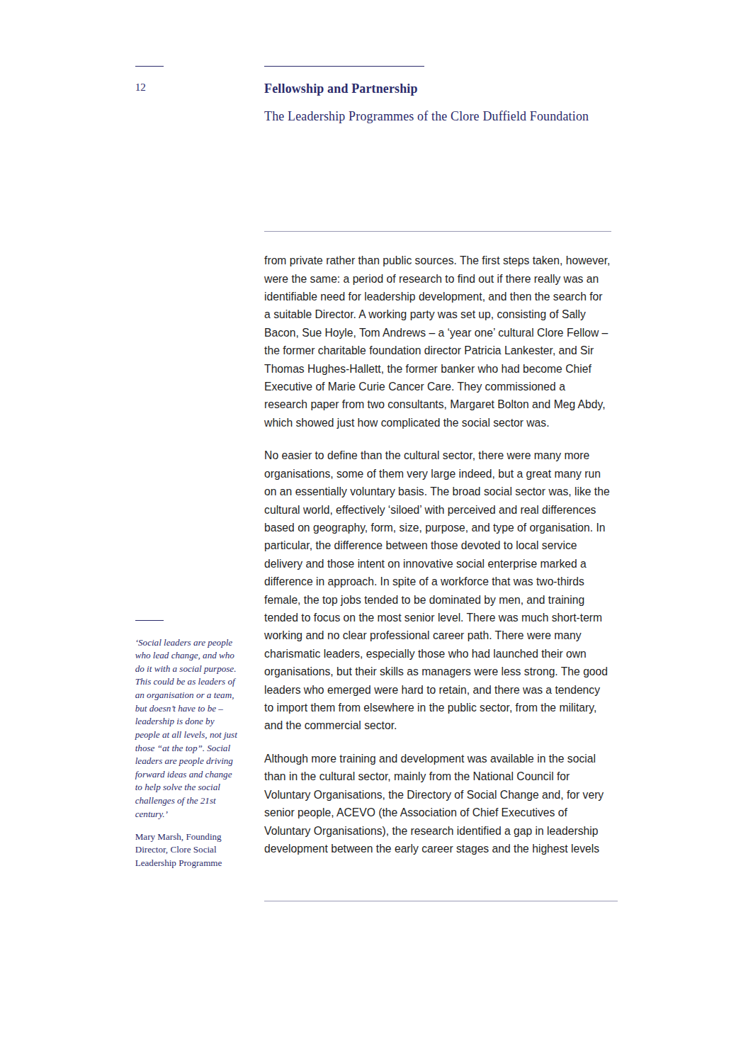12
Fellowship and Partnership
The Leadership Programmes of the Clore Duffield Foundation
‘Social leaders are people who lead change, and who do it with a social purpose. This could be as leaders of an organisation or a team, but doesn’t have to be – leadership is done by people at all levels, not just those “at the top”. Social leaders are people driving forward ideas and change to help solve the social challenges of the 21st century.’
Mary Marsh, Founding Director, Clore Social Leadership Programme
from private rather than public sources. The first steps taken, however, were the same: a period of research to find out if there really was an identifiable need for leadership development, and then the search for a suitable Director. A working party was set up, consisting of Sally Bacon, Sue Hoyle, Tom Andrews – a ‘year one’ cultural Clore Fellow – the former charitable foundation director Patricia Lankester, and Sir Thomas Hughes-Hallett, the former banker who had become Chief Executive of Marie Curie Cancer Care. They commissioned a research paper from two consultants, Margaret Bolton and Meg Abdy, which showed just how complicated the social sector was.
No easier to define than the cultural sector, there were many more organisations, some of them very large indeed, but a great many run on an essentially voluntary basis. The broad social sector was, like the cultural world, effectively ‘siloed’ with perceived and real differences based on geography, form, size, purpose, and type of organisation. In particular, the difference between those devoted to local service delivery and those intent on innovative social enterprise marked a difference in approach. In spite of a workforce that was two-thirds female, the top jobs tended to be dominated by men, and training tended to focus on the most senior level. There was much short-term working and no clear professional career path. There were many charismatic leaders, especially those who had launched their own organisations, but their skills as managers were less strong. The good leaders who emerged were hard to retain, and there was a tendency to import them from elsewhere in the public sector, from the military, and the commercial sector.
Although more training and development was available in the social than in the cultural sector, mainly from the National Council for Voluntary Organisations, the Directory of Social Change and, for very senior people, ACEVO (the Association of Chief Executives of Voluntary Organisations), the research identified a gap in leadership development between the early career stages and the highest levels